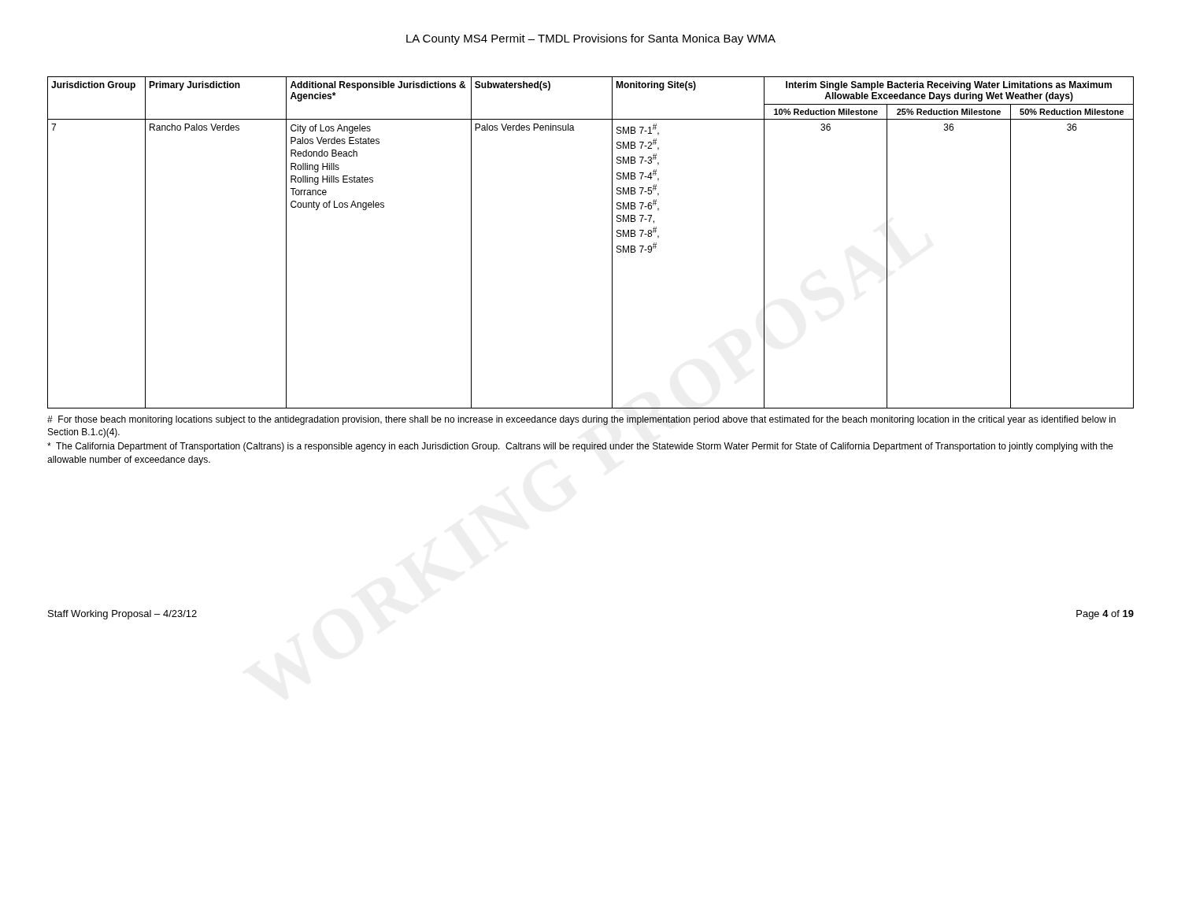WORKING PROPOSAL
LA County MS4 Permit – TMDL Provisions for Santa Monica Bay WMA
| Jurisdiction Group | Primary Jurisdiction | Additional Responsible Jurisdictions & Agencies* | Subwatershed(s) | Monitoring Site(s) | Interim Single Sample Bacteria Receiving Water Limitations as Maximum Allowable Exceedance Days during Wet Weather (days) |
| --- | --- | --- | --- | --- | --- |
| 10% Reduction Milestone | 25% Reduction Milestone | 50% Reduction Milestone |
| 7 | Rancho Palos Verdes | City of Los Angeles Palos Verdes Estates Redondo Beach Rolling Hills Rolling Hills Estates Torrance County of Los Angeles | Palos Verdes Peninsula | SMB 7-1 # , SMB 7-2 # , SMB 7-3 # , SMB 7-4 # , SMB 7-5 # , SMB 7-6 # , SMB 7-7, SMB 7-8 # , SMB 7-9 # | 36 | 36 | 36 |
# For those beach monitoring locations subject to the antidegradation provision, there shall be no increase in exceedance days during the implementation period above that estimated for the beach monitoring location in the critical year as identified below in Section B.1.c)(4).
* The California Department of Transportation (Caltrans) is a responsible agency in each Jurisdiction Group. Caltrans will be required under the Statewide Storm Water Permit for State of California Department of Transportation to jointly complying with the allowable number of exceedance days.
Staff Working Proposal – 4/23/12
Page 4 of 19